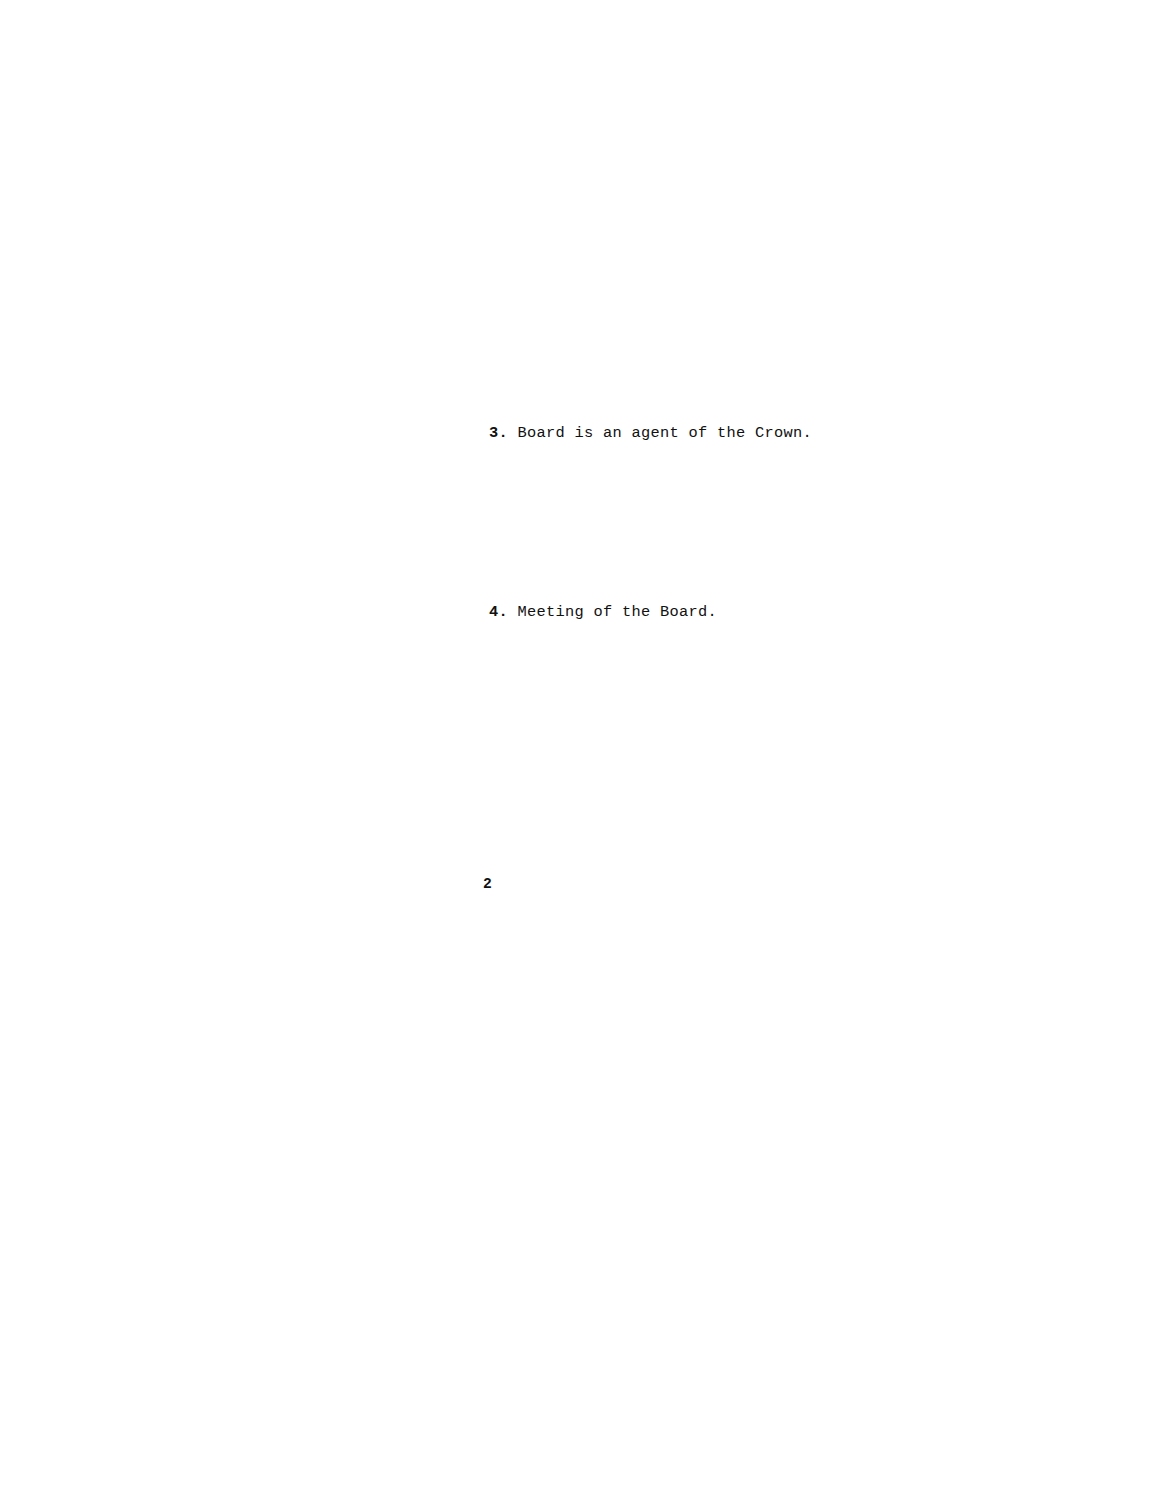3. Board is an agent of the Crown.
4. Meeting of the Board.
2